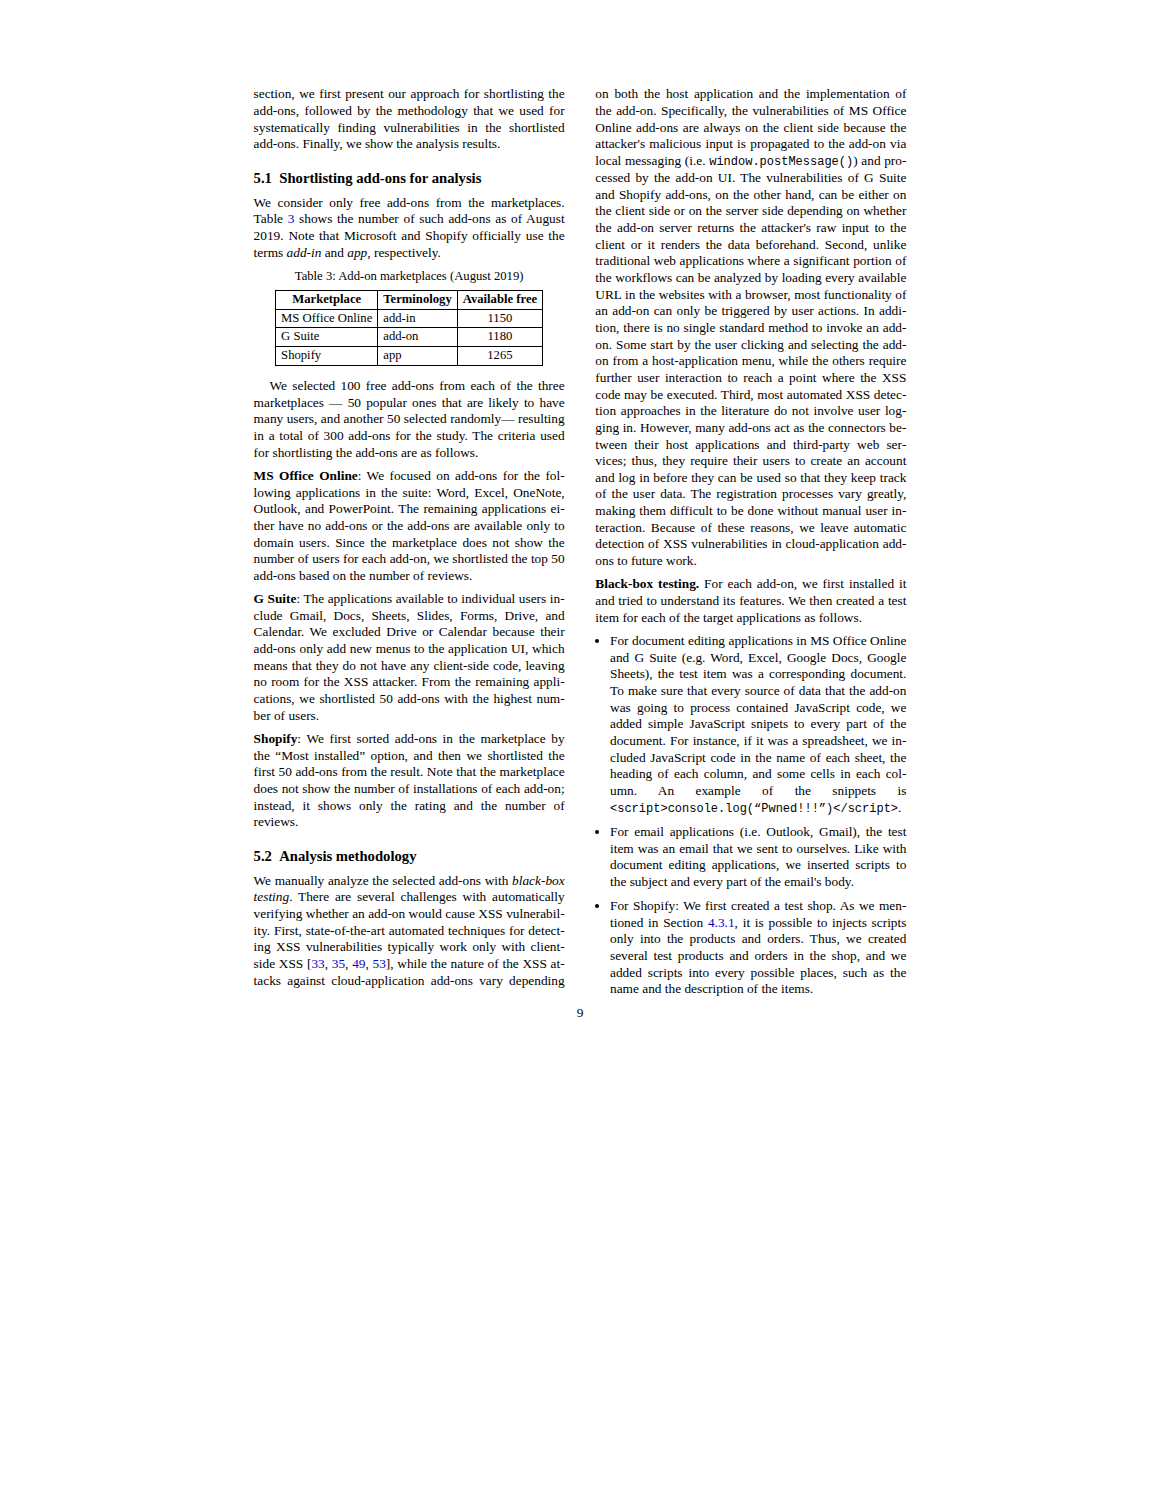section, we first present our approach for shortlisting the add-ons, followed by the methodology that we used for systematically finding vulnerabilities in the shortlisted add-ons. Finally, we show the analysis results.
5.1 Shortlisting add-ons for analysis
We consider only free add-ons from the marketplaces. Table 3 shows the number of such add-ons as of August 2019. Note that Microsoft and Shopify officially use the terms add-in and app, respectively.
Table 3: Add-on marketplaces (August 2019)
| Marketplace | Terminology | Available free |
| --- | --- | --- |
| MS Office Online | add-in | 1150 |
| G Suite | add-on | 1180 |
| Shopify | app | 1265 |
We selected 100 free add-ons from each of the three marketplaces — 50 popular ones that are likely to have many users, and another 50 selected randomly— resulting in a total of 300 add-ons for the study. The criteria used for shortlisting the add-ons are as follows.
MS Office Online: We focused on add-ons for the following applications in the suite: Word, Excel, OneNote, Outlook, and PowerPoint. The remaining applications either have no add-ons or the add-ons are available only to domain users. Since the marketplace does not show the number of users for each add-on, we shortlisted the top 50 add-ons based on the number of reviews.
G Suite: The applications available to individual users include Gmail, Docs, Sheets, Slides, Forms, Drive, and Calendar. We excluded Drive or Calendar because their add-ons only add new menus to the application UI, which means that they do not have any client-side code, leaving no room for the XSS attacker. From the remaining applications, we shortlisted 50 add-ons with the highest number of users.
Shopify: We first sorted add-ons in the marketplace by the “Most installed” option, and then we shortlisted the first 50 add-ons from the result. Note that the marketplace does not show the number of installations of each add-on; instead, it shows only the rating and the number of reviews.
5.2 Analysis methodology
We manually analyze the selected add-ons with black-box testing. There are several challenges with automatically verifying whether an add-on would cause XSS vulnerability. First, state-of-the-art automated techniques for detecting XSS vulnerabilities typically work only with client-side XSS [33, 35, 49, 53], while the nature of the XSS attacks against cloud-application add-ons vary depending on both the host application and the implementation of the add-on. Specifically, the vulnerabilities of MS Office Online add-ons are always on the client side because the attacker's malicious input is propagated to the add-on via local messaging (i.e. window.postMessage()) and processed by the add-on UI. The vulnerabilities of G Suite and Shopify add-ons, on the other hand, can be either on the client side or on the server side depending on whether the add-on server returns the attacker's raw input to the client or it renders the data beforehand. Second, unlike traditional web applications where a significant portion of the workflows can be analyzed by loading every available URL in the websites with a browser, most functionality of an add-on can only be triggered by user actions. In addition, there is no single standard method to invoke an add-on. Some start by the user clicking and selecting the add-on from a host-application menu, while the others require further user interaction to reach a point where the XSS code may be executed. Third, most automated XSS detection approaches in the literature do not involve user logging in. However, many add-ons act as the connectors between their host applications and third-party web services; thus, they require their users to create an account and log in before they can be used so that they keep track of the user data. The registration processes vary greatly, making them difficult to be done without manual user interaction. Because of these reasons, we leave automatic detection of XSS vulnerabilities in cloud-application add-ons to future work.
Black-box testing. For each add-on, we first installed it and tried to understand its features. We then created a test item for each of the target applications as follows.
For document editing applications in MS Office Online and G Suite (e.g. Word, Excel, Google Docs, Google Sheets), the test item was a corresponding document. To make sure that every source of data that the add-on was going to process contained JavaScript code, we added simple JavaScript snipets to every part of the document. For instance, if it was a spreadsheet, we included JavaScript code in the name of each sheet, the heading of each column, and some cells in each column. An example of the snippets is <script>console.log(“Pwned!!!”)</script>.
For email applications (i.e. Outlook, Gmail), the test item was an email that we sent to ourselves. Like with document editing applications, we inserted scripts to the subject and every part of the email's body.
For Shopify: We first created a test shop. As we mentioned in Section 4.3.1, it is possible to injects scripts only into the products and orders. Thus, we created several test products and orders in the shop, and we added scripts into every possible places, such as the name and the description of the items.
9